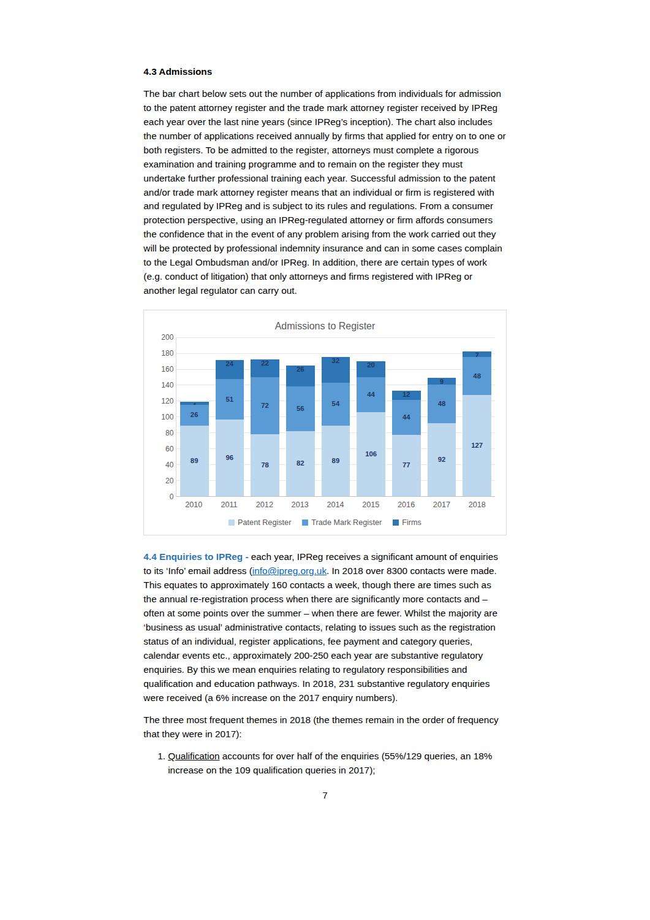4.3 Admissions
The bar chart below sets out the number of applications from individuals for admission to the patent attorney register and the trade mark attorney register received by IPReg each year over the last nine years (since IPReg’s inception). The chart also includes the number of applications received annually by firms that applied for entry on to one or both registers. To be admitted to the register, attorneys must complete a rigorous examination and training programme and to remain on the register they must undertake further professional training each year. Successful admission to the patent and/or trade mark attorney register means that an individual or firm is registered with and regulated by IPReg and is subject to its rules and regulations. From a consumer protection perspective, using an IPReg-regulated attorney or firm affords consumers the confidence that in the event of any problem arising from the work carried out they will be protected by professional indemnity insurance and can in some cases complain to the Legal Ombudsman and/or IPReg. In addition, there are certain types of work (e.g. conduct of litigation) that only attorneys and firms registered with IPReg or another legal regulator can carry out.
Admissions to Register
200 180 160 140 120 100 80 60 40 20 0
4
26
89
24
51
96
22
72
78
26
56
82
32
54
89
20
44
106
12
44
77
9
48
92
7
48
127
2010 2011 2012 2013 2014 2015 2016 2017 2018
Patent Register
Trade Mark Register
Firms
4.4 Enquiries to IPReg - each year, IPReg receives a significant amount of enquiries to its ‘Info’ email address (info@ipreg.org.uk. In 2018 over 8300 contacts were made. This equates to approximately 160 contacts a week, though there are times such as the annual re-registration process when there are significantly more contacts and – often at some points over the summer – when there are fewer. Whilst the majority are ‘business as usual’ administrative contacts, relating to issues such as the registration status of an individual, register applications, fee payment and category queries, calendar events etc., approximately 200-250 each year are substantive regulatory enquiries. By this we mean enquiries relating to regulatory responsibilities and qualification and education pathways. In 2018, 231 substantive regulatory enquiries were received (a 6% increase on the 2017 enquiry numbers).
The three most frequent themes in 2018 (the themes remain in the order of frequency that they were in 2017):
Qualification accounts for over half of the enquiries (55%/129 queries, an 18% increase on the 109 qualification queries in 2017);
7